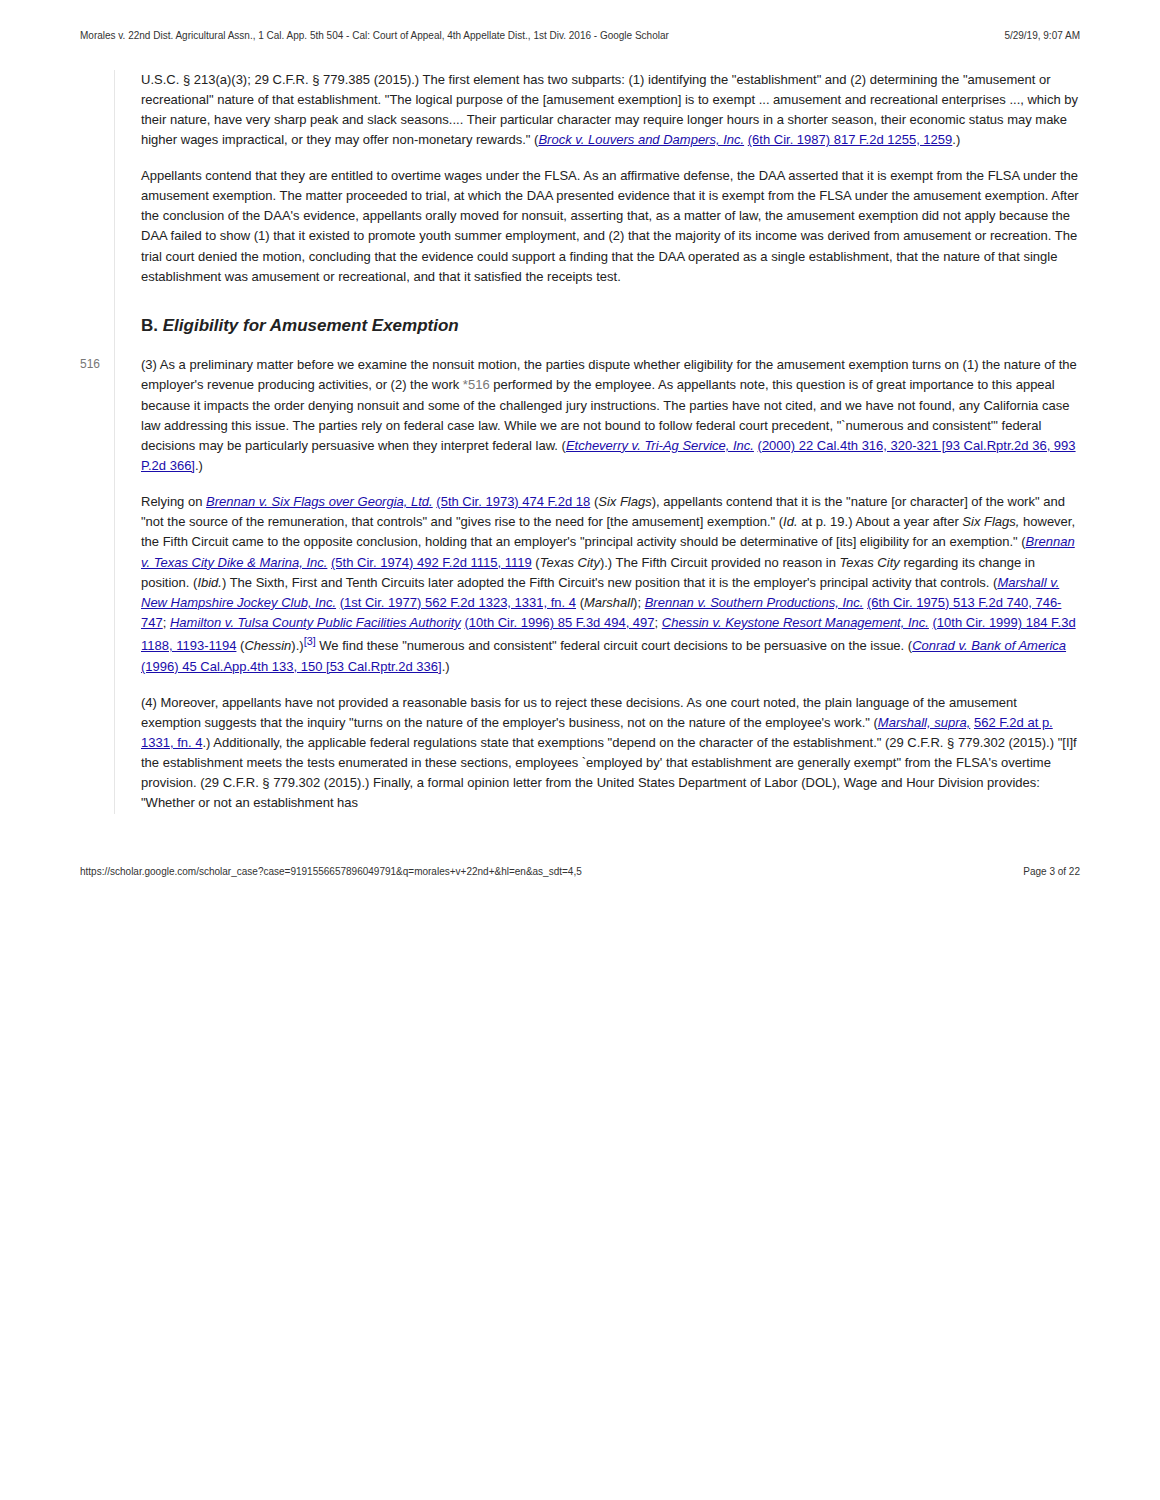Morales v. 22nd Dist. Agricultural Assn., 1 Cal. App. 5th 504 - Cal: Court of Appeal, 4th Appellate Dist., 1st Div. 2016 - Google Scholar
5/29/19, 9:07 AM
U.S.C. § 213(a)(3); 29 C.F.R. § 779.385 (2015).) The first element has two subparts: (1) identifying the "establishment" and (2) determining the "amusement or recreational" nature of that establishment. "The logical purpose of the [amusement exemption] is to exempt ... amusement and recreational enterprises ..., which by their nature, have very sharp peak and slack seasons.... Their particular character may require longer hours in a shorter season, their economic status may make higher wages impractical, or they may offer non-monetary rewards." (Brock v. Louvers and Dampers, Inc. (6th Cir. 1987) 817 F.2d 1255, 1259.)
Appellants contend that they are entitled to overtime wages under the FLSA. As an affirmative defense, the DAA asserted that it is exempt from the FLSA under the amusement exemption. The matter proceeded to trial, at which the DAA presented evidence that it is exempt from the FLSA under the amusement exemption. After the conclusion of the DAA's evidence, appellants orally moved for nonsuit, asserting that, as a matter of law, the amusement exemption did not apply because the DAA failed to show (1) that it existed to promote youth summer employment, and (2) that the majority of its income was derived from amusement or recreation. The trial court denied the motion, concluding that the evidence could support a finding that the DAA operated as a single establishment, that the nature of that single establishment was amusement or recreational, and that it satisfied the receipts test.
B. Eligibility for Amusement Exemption
516
(3) As a preliminary matter before we examine the nonsuit motion, the parties dispute whether eligibility for the amusement exemption turns on (1) the nature of the employer's revenue producing activities, or (2) the work *516 performed by the employee. As appellants note, this question is of great importance to this appeal because it impacts the order denying nonsuit and some of the challenged jury instructions. The parties have not cited, and we have not found, any California case law addressing this issue. The parties rely on federal case law. While we are not bound to follow federal court precedent, "`numerous and consistent'" federal decisions may be particularly persuasive when they interpret federal law. (Etcheverry v. Tri-Ag Service, Inc. (2000) 22 Cal.4th 316, 320-321 [93 Cal.Rptr.2d 36, 993 P.2d 366].)
Relying on Brennan v. Six Flags over Georgia, Ltd. (5th Cir. 1973) 474 F.2d 18 (Six Flags), appellants contend that it is the "nature [or character] of the work" and "not the source of the remuneration, that controls" and "gives rise to the need for [the amusement] exemption." (Id. at p. 19.) About a year after Six Flags, however, the Fifth Circuit came to the opposite conclusion, holding that an employer's "principal activity should be determinative of [its] eligibility for an exemption." (Brennan v. Texas City Dike & Marina, Inc. (5th Cir. 1974) 492 F.2d 1115, 1119 (Texas City).) The Fifth Circuit provided no reason in Texas City regarding its change in position. (Ibid.) The Sixth, First and Tenth Circuits later adopted the Fifth Circuit's new position that it is the employer's principal activity that controls. (Marshall v. New Hampshire Jockey Club, Inc. (1st Cir. 1977) 562 F.2d 1323, 1331, fn. 4 (Marshall); Brennan v. Southern Productions, Inc. (6th Cir. 1975) 513 F.2d 740, 746-747; Hamilton v. Tulsa County Public Facilities Authority (10th Cir. 1996) 85 F.3d 494, 497; Chessin v. Keystone Resort Management, Inc. (10th Cir. 1999) 184 F.3d 1188, 1193-1194 (Chessin).)[3] We find these "numerous and consistent" federal circuit court decisions to be persuasive on the issue. (Conrad v. Bank of America (1996) 45 Cal.App.4th 133, 150 [53 Cal.Rptr.2d 336].)
(4) Moreover, appellants have not provided a reasonable basis for us to reject these decisions. As one court noted, the plain language of the amusement exemption suggests that the inquiry "turns on the nature of the employer's business, not on the nature of the employee's work." (Marshall, supra, 562 F.2d at p. 1331, fn. 4.) Additionally, the applicable federal regulations state that exemptions "depend on the character of the establishment." (29 C.F.R. § 779.302 (2015).) "[I]f the establishment meets the tests enumerated in these sections, employees `employed by' that establishment are generally exempt" from the FLSA's overtime provision. (29 C.F.R. § 779.302 (2015).) Finally, a formal opinion letter from the United States Department of Labor (DOL), Wage and Hour Division provides: "Whether or not an establishment has
https://scholar.google.com/scholar_case?case=9191556657896049791&q=morales+v+22nd+&hl=en&as_sdt=4,5
Page 3 of 22